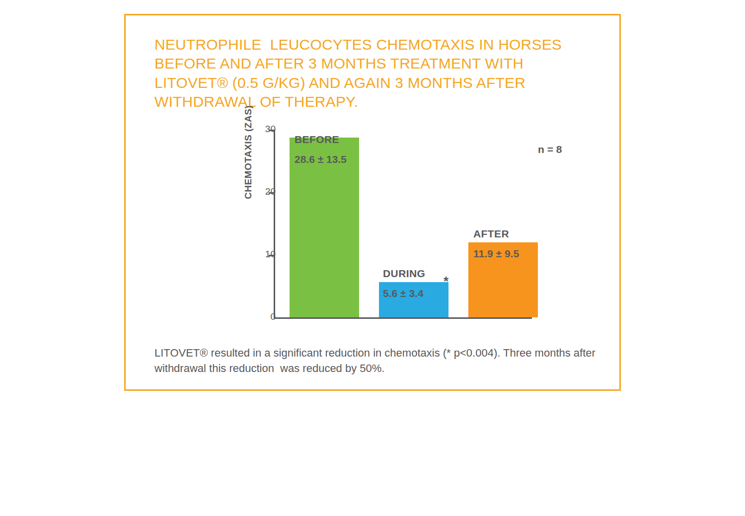Neutrophile Leucocytes Chemotaxis in Horses Before and After 3 Months Treatment with Litovet® (0.5 g/kg) and Again 3 Months After Withdrawal of Therapy.
CHEMOTAXIS (ZAS)
30
20
10
0
n = 8
BEFORE
28.6 ± 13.5
DURING
5.6 ± 3.4
AFTER
11.9 ± 9.5
*
LITOVET® resulted in a significant reduction in chemotaxis (* p<0.004). Three months after withdrawal this reduction was reduced by 50%.